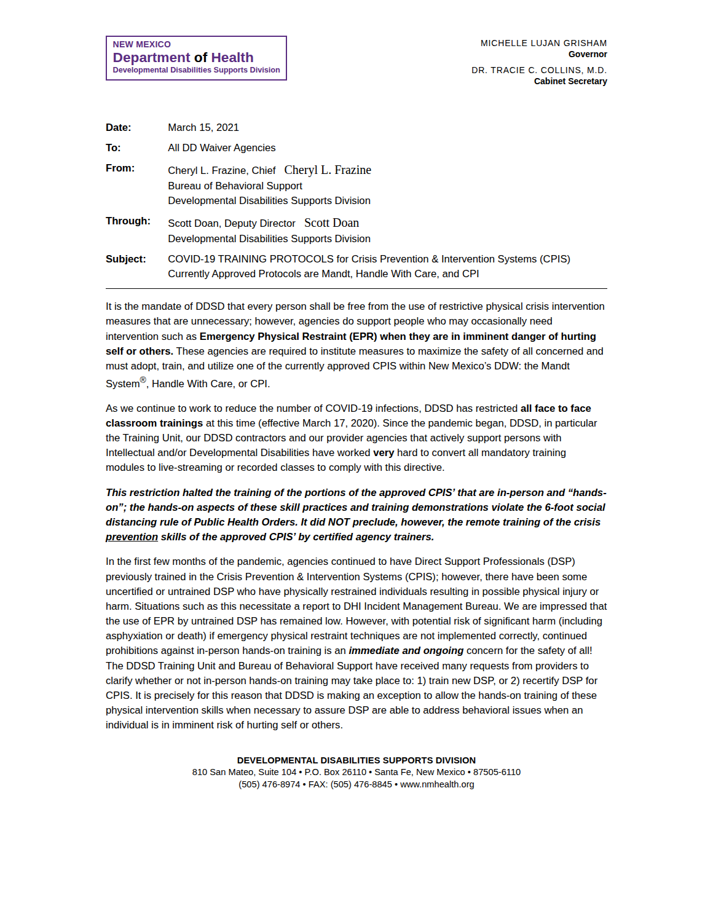NEW MEXICO
Department of Health
Developmental Disabilities Supports Division
MICHELLE LUJAN GRISHAM
Governor
DR. TRACIE C. COLLINS, M.D.
Cabinet Secretary
| Date: | March 15, 2021 |
| To: | All DD Waiver Agencies |
| From: | Cheryl L. Frazine, Chief Cheryl L. Frazine Bureau of Behavioral Support Developmental Disabilities Supports Division |
| Through: | Scott Doan, Deputy Director Scott Doan Developmental Disabilities Supports Division |
| Subject: | COVID-19 TRAINING PROTOCOLS for Crisis Prevention & Intervention Systems (CPIS) Currently Approved Protocols are Mandt, Handle With Care, and CPI |
It is the mandate of DDSD that every person shall be free from the use of restrictive physical crisis intervention measures that are unnecessary; however, agencies do support people who may occasionally need intervention such as Emergency Physical Restraint (EPR) when they are in imminent danger of hurting self or others. These agencies are required to institute measures to maximize the safety of all concerned and must adopt, train, and utilize one of the currently approved CPIS within New Mexico’s DDW: the Mandt System®, Handle With Care, or CPI.
As we continue to work to reduce the number of COVID-19 infections, DDSD has restricted all face to face classroom trainings at this time (effective March 17, 2020). Since the pandemic began, DDSD, in particular the Training Unit, our DDSD contractors and our provider agencies that actively support persons with Intellectual and/or Developmental Disabilities have worked very hard to convert all mandatory training modules to live-streaming or recorded classes to comply with this directive.
This restriction halted the training of the portions of the approved CPIS’ that are in-person and “hands-on”; the hands-on aspects of these skill practices and training demonstrations violate the 6-foot social distancing rule of Public Health Orders. It did NOT preclude, however, the remote training of the crisis prevention skills of the approved CPIS’ by certified agency trainers.
In the first few months of the pandemic, agencies continued to have Direct Support Professionals (DSP) previously trained in the Crisis Prevention & Intervention Systems (CPIS); however, there have been some uncertified or untrained DSP who have physically restrained individuals resulting in possible physical injury or harm. Situations such as this necessitate a report to DHI Incident Management Bureau. We are impressed that the use of EPR by untrained DSP has remained low. However, with potential risk of significant harm (including asphyxiation or death) if emergency physical restraint techniques are not implemented correctly, continued prohibitions against in-person hands-on training is an immediate and ongoing concern for the safety of all! The DDSD Training Unit and Bureau of Behavioral Support have received many requests from providers to clarify whether or not in-person hands-on training may take place to: 1) train new DSP, or 2) recertify DSP for CPIS. It is precisely for this reason that DDSD is making an exception to allow the hands-on training of these physical intervention skills when necessary to assure DSP are able to address behavioral issues when an individual is in imminent risk of hurting self or others.
DEVELOPMENTAL DISABILITIES SUPPORTS DIVISION
810 San Mateo, Suite 104 • P.O. Box 26110 • Santa Fe, New Mexico • 87505-6110
(505) 476-8974 • FAX: (505) 476-8845 • www.nmhealth.org